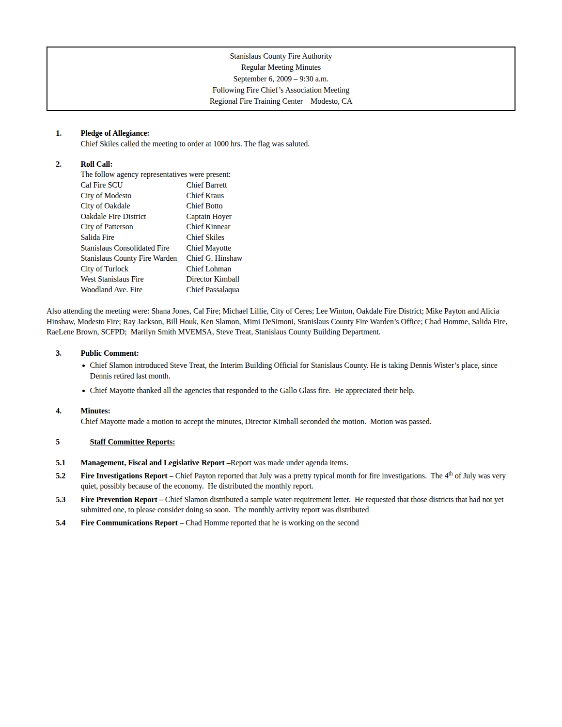Stanislaus County Fire Authority
Regular Meeting Minutes
September 6, 2009 – 9:30 a.m.
Following Fire Chief’s Association Meeting
Regional Fire Training Center – Modesto, CA
1. Pledge of Allegiance:
Chief Skiles called the meeting to order at 1000 hrs. The flag was saluted.
2. Roll Call:
The follow agency representatives were present:
| Cal Fire SCU | Chief Barrett |
| City of Modesto | Chief Kraus |
| City of Oakdale | Chief Botto |
| Oakdale Fire District | Captain Hoyer |
| City of Patterson | Chief Kinnear |
| Salida Fire | Chief Skiles |
| Stanislaus Consolidated Fire | Chief Mayotte |
| Stanislaus County Fire Warden | Chief G. Hinshaw |
| City of Turlock | Chief Lohman |
| West Stanislaus Fire | Director Kimball |
| Woodland Ave. Fire | Chief Passalaqua |
Also attending the meeting were: Shana Jones, Cal Fire; Michael Lillie, City of Ceres; Lee Winton, Oakdale Fire District; Mike Payton and Alicia Hinshaw, Modesto Fire; Ray Jackson, Bill Houk, Ken Slamon, Mimi DeSimoni, Stanislaus County Fire Warden’s Office; Chad Homme, Salida Fire, RaeLene Brown, SCFPD; Marilyn Smith MVEMSA, Steve Treat, Stanislaus County Building Department.
3. Public Comment:
Chief Slamon introduced Steve Treat, the Interim Building Official for Stanislaus County. He is taking Dennis Wister’s place, since Dennis retired last month.
Chief Mayotte thanked all the agencies that responded to the Gallo Glass fire. He appreciated their help.
4. Minutes:
Chief Mayotte made a motion to accept the minutes, Director Kimball seconded the motion. Motion was passed.
5 Staff Committee Reports:
5.1 Management, Fiscal and Legislative Report –Report was made under agenda items.
5.2 Fire Investigations Report – Chief Payton reported that July was a pretty typical month for fire investigations. The 4th of July was very quiet, possibly because of the economy. He distributed the monthly report.
5.3 Fire Prevention Report – Chief Slamon distributed a sample water-requirement letter. He requested that those districts that had not yet submitted one, to please consider doing so soon. The monthly activity report was distributed
5.4 Fire Communications Report – Chad Homme reported that he is working on the second